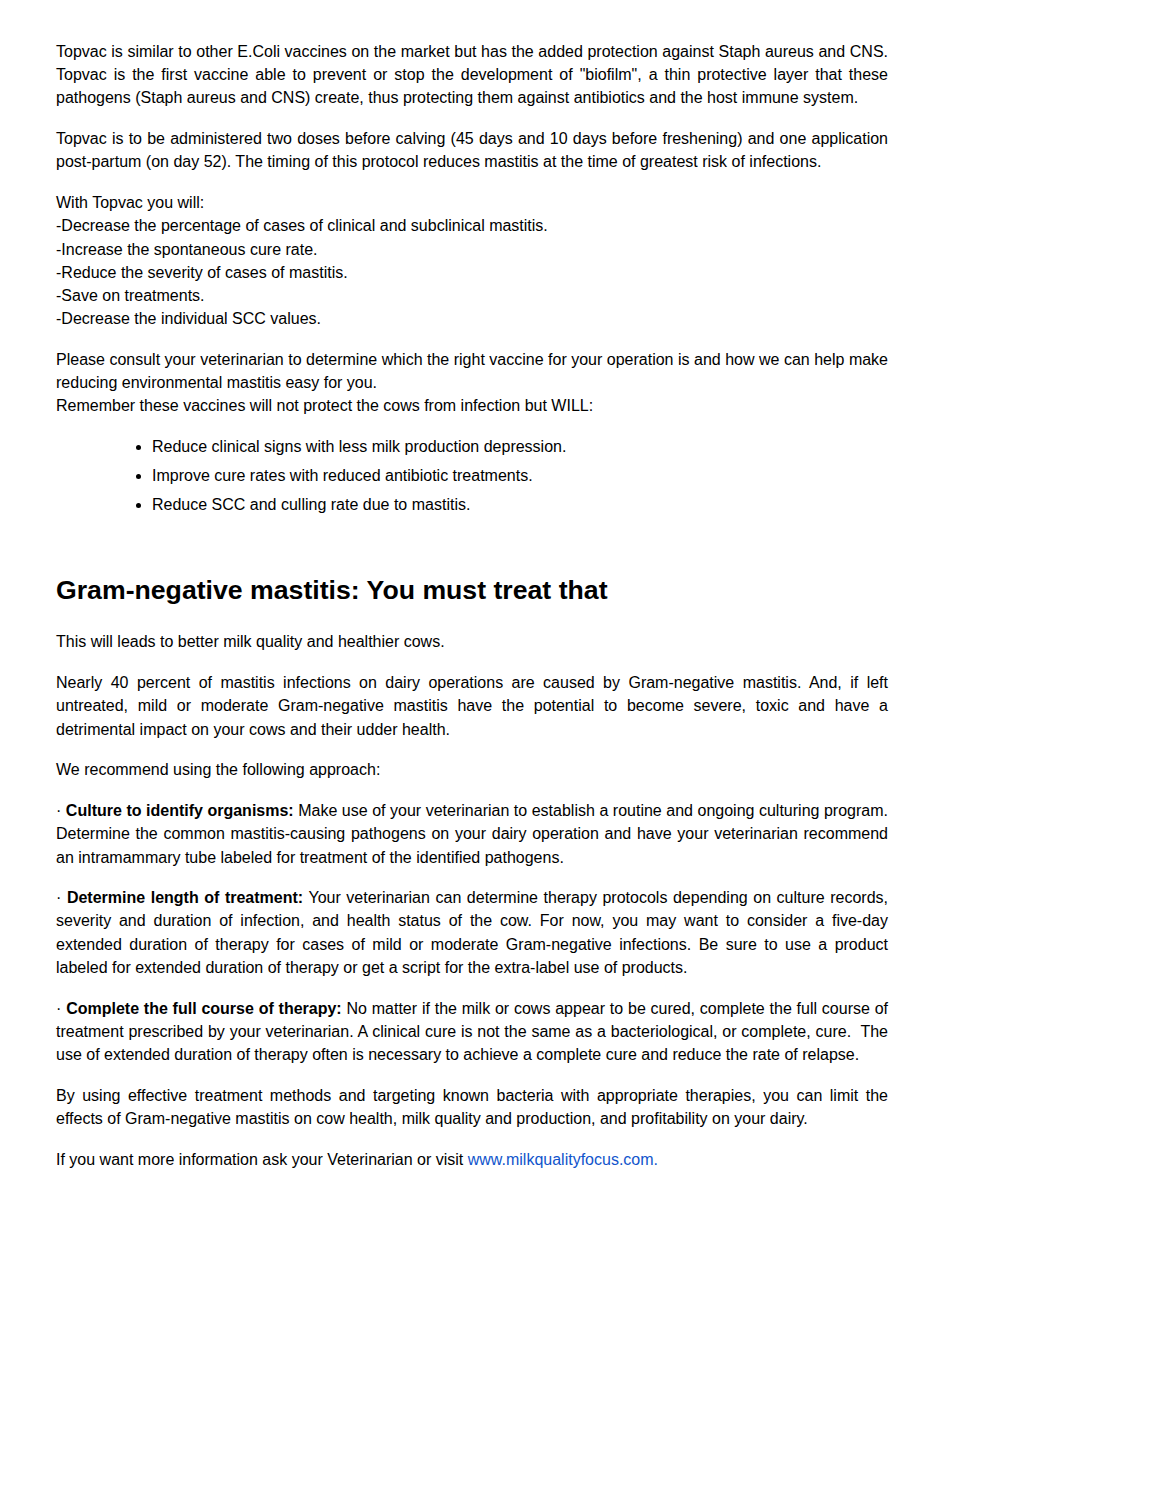Topvac is similar to other E.Coli vaccines on the market but has the added protection against Staph aureus and CNS. Topvac is the first vaccine able to prevent or stop the development of "biofilm", a thin protective layer that these pathogens (Staph aureus and CNS) create, thus protecting them against antibiotics and the host immune system.
Topvac is to be administered two doses before calving (45 days and 10 days before freshening) and one application post-partum (on day 52). The timing of this protocol reduces mastitis at the time of greatest risk of infections.
With Topvac you will:
-Decrease the percentage of cases of clinical and subclinical mastitis.
-Increase the spontaneous cure rate.
-Reduce the severity of cases of mastitis.
-Save on treatments.
-Decrease the individual SCC values.
Please consult your veterinarian to determine which the right vaccine for your operation is and how we can help make reducing environmental mastitis easy for you.
Remember these vaccines will not protect the cows from infection but WILL:
Reduce clinical signs with less milk production depression.
Improve cure rates with reduced antibiotic treatments.
Reduce SCC and culling rate due to mastitis.
Gram-negative mastitis: You must treat that
This will leads to better milk quality and healthier cows.
Nearly 40 percent of mastitis infections on dairy operations are caused by Gram-negative mastitis. And, if left untreated, mild or moderate Gram-negative mastitis have the potential to become severe, toxic and have a detrimental impact on your cows and their udder health.
We recommend using the following approach:
· Culture to identify organisms: Make use of your veterinarian to establish a routine and ongoing culturing program. Determine the common mastitis-causing pathogens on your dairy operation and have your veterinarian recommend an intramammary tube labeled for treatment of the identified pathogens.
· Determine length of treatment: Your veterinarian can determine therapy protocols depending on culture records, severity and duration of infection, and health status of the cow. For now, you may want to consider a five-day extended duration of therapy for cases of mild or moderate Gram-negative infections. Be sure to use a product labeled for extended duration of therapy or get a script for the extra-label use of products.
· Complete the full course of therapy: No matter if the milk or cows appear to be cured, complete the full course of treatment prescribed by your veterinarian. A clinical cure is not the same as a bacteriological, or complete, cure. The use of extended duration of therapy often is necessary to achieve a complete cure and reduce the rate of relapse.
By using effective treatment methods and targeting known bacteria with appropriate therapies, you can limit the effects of Gram-negative mastitis on cow health, milk quality and production, and profitability on your dairy.
If you want more information ask your Veterinarian or visit www.milkqualityfocus.com.